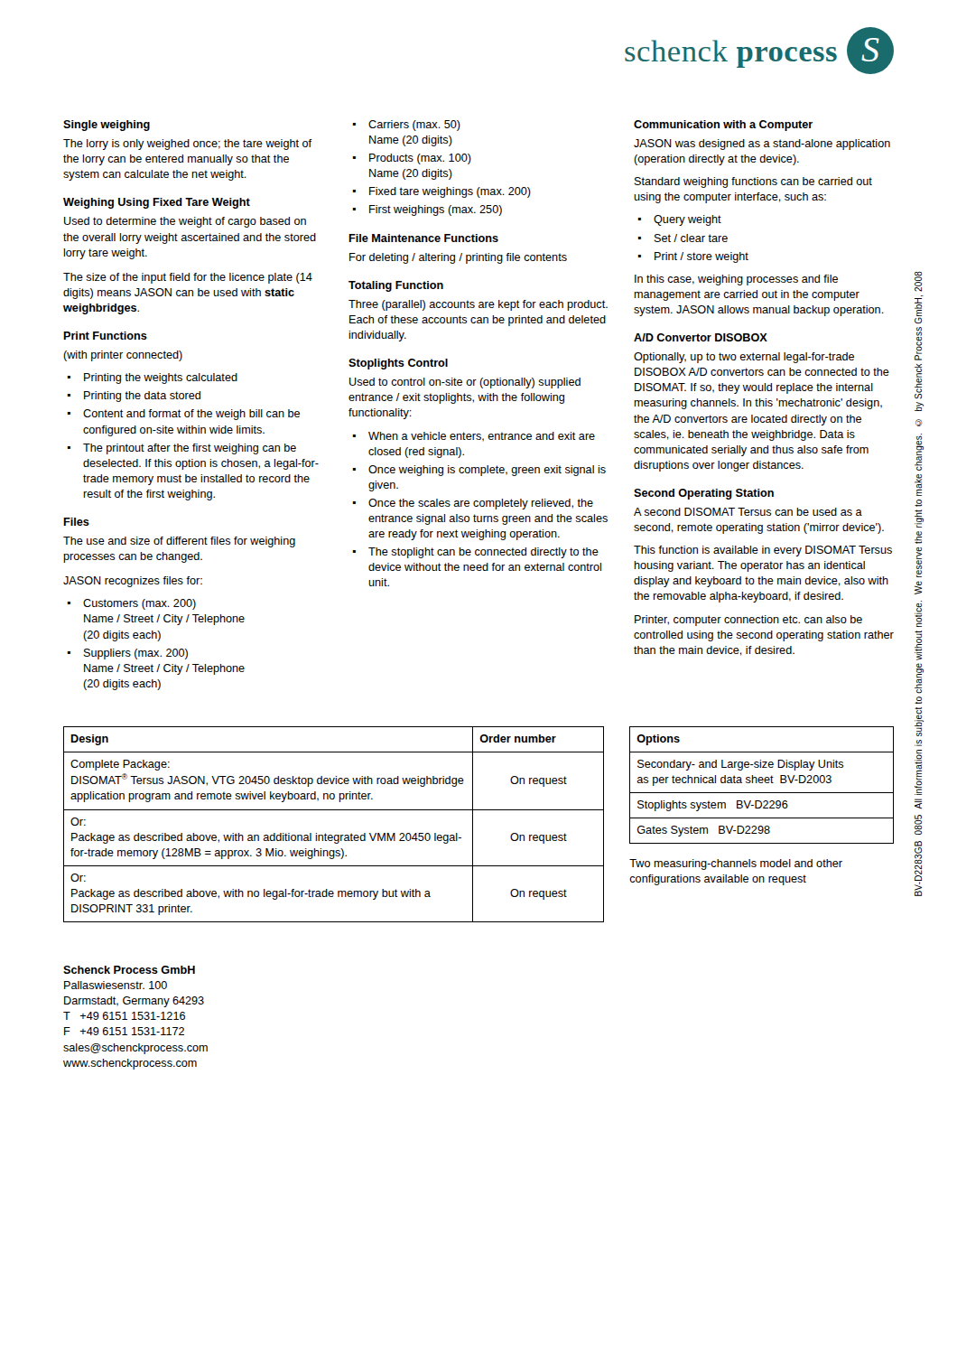schenck process
BV-D2283GB 0805 All information is subject to change without notice. We reserve the right to make changes. © by Schenck Process GmbH, 2008
Single weighing
The lorry is only weighed once; the tare weight of the lorry can be entered manually so that the system can calculate the net weight.
Weighing Using Fixed Tare Weight
Used to determine the weight of cargo based on the overall lorry weight ascertained and the stored lorry tare weight.
The size of the input field for the licence plate (14 digits) means JASON can be used with static weighbridges.
Print Functions
(with printer connected)
Printing the weights calculated
Printing the data stored
Content and format of the weigh bill can be configured on-site within wide limits.
The printout after the first weighing can be deselected. If this option is chosen, a legal-for-trade memory must be installed to record the result of the first weighing.
Files
The use and size of different files for weighing processes can be changed.
JASON recognizes files for:
Customers (max. 200)
Name / Street / City / Telephone
(20 digits each)
Suppliers (max. 200)
Name / Street / City / Telephone
(20 digits each)
Carriers (max. 50)
Name (20 digits)
Products (max. 100)
Name (20 digits)
Fixed tare weighings (max. 200)
First weighings (max. 250)
File Maintenance Functions
For deleting / altering / printing file contents
Totaling Function
Three (parallel) accounts are kept for each product. Each of these accounts can be printed and deleted individually.
Stoplights Control
Used to control on-site or (optionally) supplied entrance / exit stoplights, with the following functionality:
When a vehicle enters, entrance and exit are closed (red signal).
Once weighing is complete, green exit signal is given.
Once the scales are completely relieved, the entrance signal also turns green and the scales are ready for next weighing operation.
The stoplight can be connected directly to the device without the need for an external control unit.
Communication with a Computer
JASON was designed as a stand-alone application (operation directly at the device).
Standard weighing functions can be carried out using the computer interface, such as:
Query weight
Set / clear tare
Print / store weight
In this case, weighing processes and file management are carried out in the computer system. JASON allows manual backup operation.
A/D Convertor DISOBOX
Optionally, up to two external legal-for-trade DISOBOX A/D convertors can be connected to the DISOMAT. If so, they would replace the internal measuring channels. In this 'mechatronic' design, the A/D convertors are located directly on the scales, ie. beneath the weighbridge. Data is communicated serially and thus also safe from disruptions over longer distances.
Second Operating Station
A second DISOMAT Tersus can be used as a second, remote operating station ('mirror device').
This function is available in every DISOMAT Tersus housing variant. The operator has an identical display and keyboard to the main device, also with the removable alpha-keyboard, if desired.
Printer, computer connection etc. can also be controlled using the second operating station rather than the main device, if desired.
| Design | Order number |
| --- | --- |
| Complete Package: DISOMAT ® Tersus JASON, VTG 20450 desktop device with road weighbridge application program and remote swivel keyboard, no printer. | On request |
| Or: Package as described above, with an additional integrated VMM 20450 legal-for-trade memory (128MB = approx. 3 Mio. weighings). | On request |
| Or: Package as described above, with no legal-for-trade memory but with a DISOPRINT 331 printer. | On request |
| Options |
| --- |
| Secondary- and Large-size Display Units as per technical data sheet BV-D2003 |
| Stoplights system BV-D2296 |
| Gates System BV-D2298 |
Two measuring-channels model and other configurations available on request
Schenck Process GmbH Pallaswiesenstr. 100 Darmstadt, Germany 64293 T +49 6151 1531-1216 F +49 6151 1531-1172 sales@schenckprocess.com www.schenckprocess.com